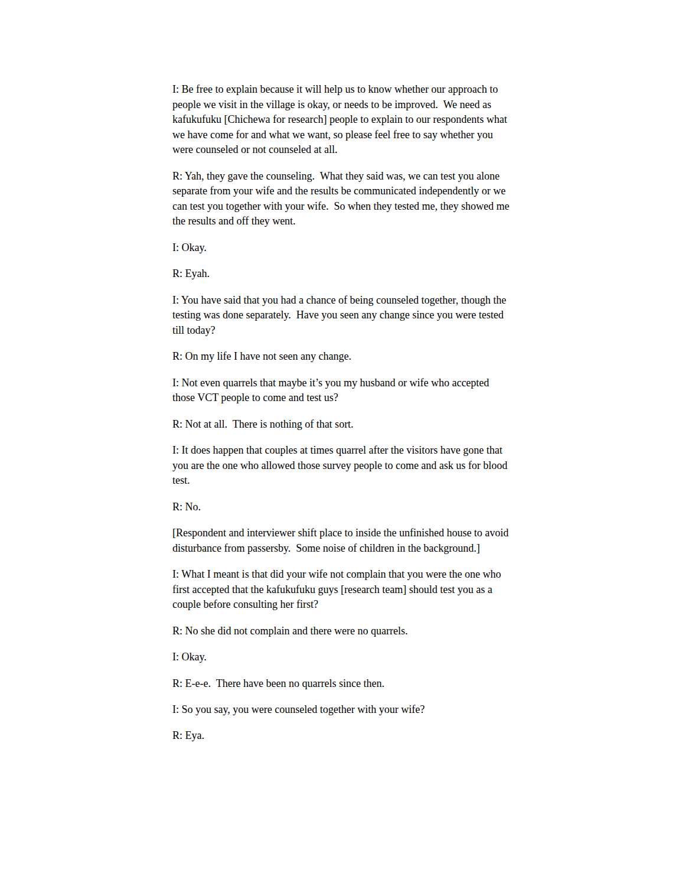I: Be free to explain because it will help us to know whether our approach to people we visit in the village is okay, or needs to be improved. We need as kafukufuku [Chichewa for research] people to explain to our respondents what we have come for and what we want, so please feel free to say whether you were counseled or not counseled at all.
R: Yah, they gave the counseling. What they said was, we can test you alone separate from your wife and the results be communicated independently or we can test you together with your wife. So when they tested me, they showed me the results and off they went.
I: Okay.
R: Eyah.
I: You have said that you had a chance of being counseled together, though the testing was done separately. Have you seen any change since you were tested till today?
R: On my life I have not seen any change.
I: Not even quarrels that maybe it’s you my husband or wife who accepted those VCT people to come and test us?
R: Not at all. There is nothing of that sort.
I: It does happen that couples at times quarrel after the visitors have gone that you are the one who allowed those survey people to come and ask us for blood test.
R: No.
[Respondent and interviewer shift place to inside the unfinished house to avoid disturbance from passersby. Some noise of children in the background.]
I: What I meant is that did your wife not complain that you were the one who first accepted that the kafukufuku guys [research team] should test you as a couple before consulting her first?
R: No she did not complain and there were no quarrels.
I: Okay.
R: E-e-e. There have been no quarrels since then.
I: So you say, you were counseled together with your wife?
R: Eya.